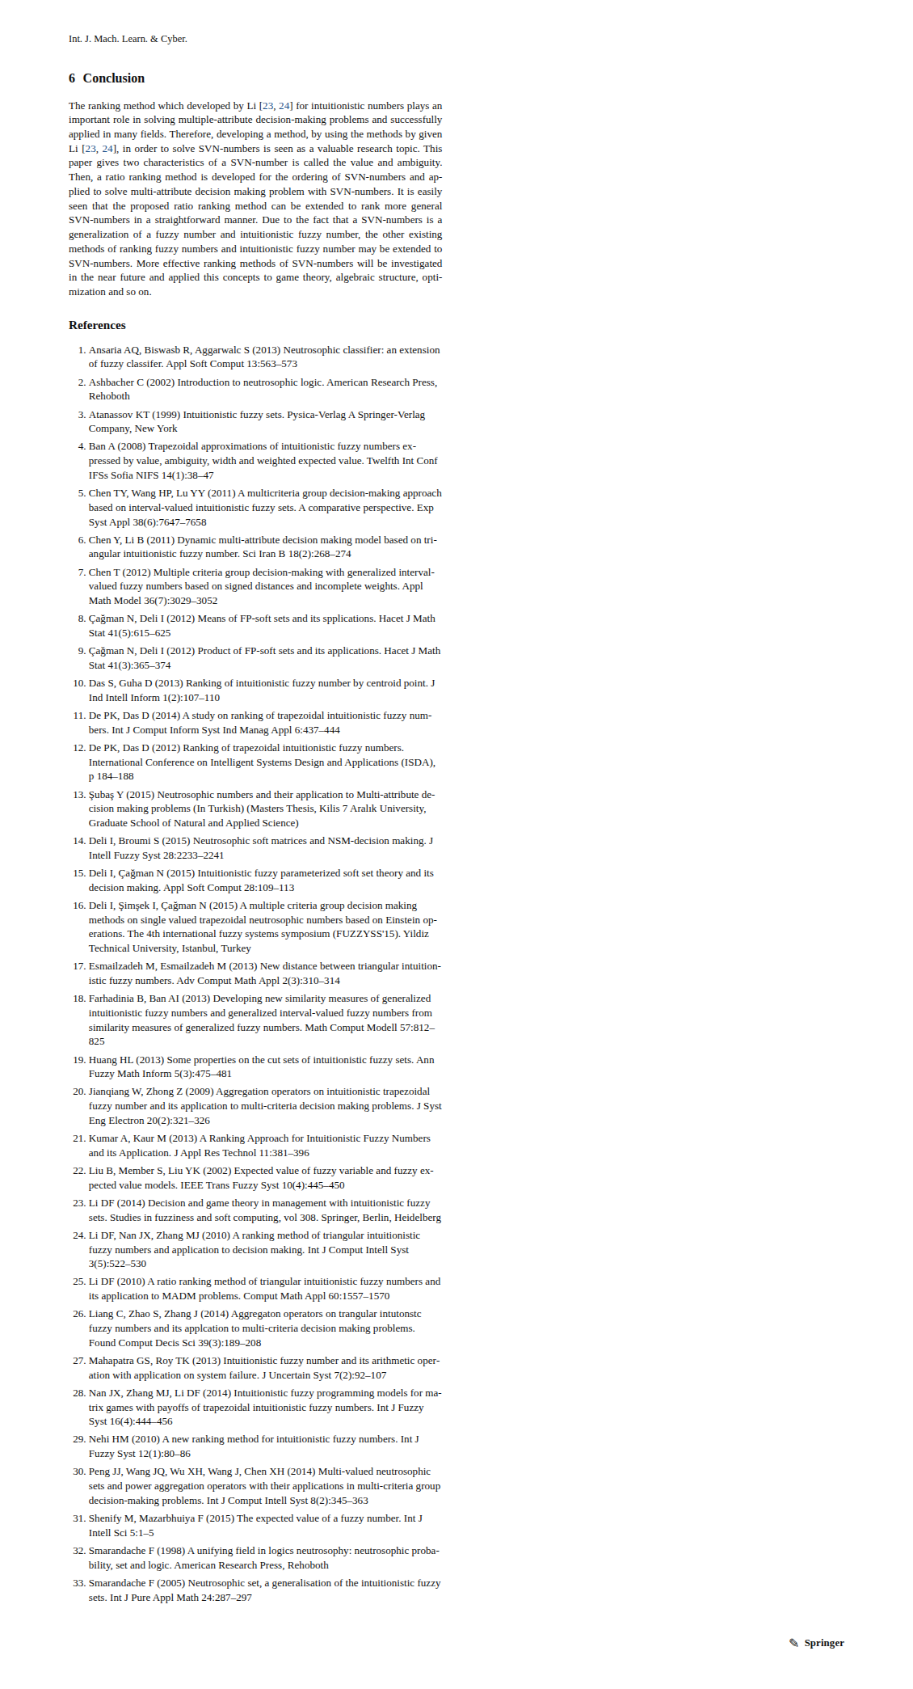Int. J. Mach. Learn. & Cyber.
6 Conclusion
The ranking method which developed by Li [23, 24] for intuitionistic numbers plays an important role in solving multiple-attribute decision-making problems and successfully applied in many fields. Therefore, developing a method, by using the methods by given Li [23, 24], in order to solve SVN-numbers is seen as a valuable research topic. This paper gives two characteristics of a SVN-number is called the value and ambiguity. Then, a ratio ranking method is developed for the ordering of SVN-numbers and applied to solve multi-attribute decision making problem with SVN-numbers. It is easily seen that the proposed ratio ranking method can be extended to rank more general SVN-numbers in a straightforward manner. Due to the fact that a SVN-numbers is a generalization of a fuzzy number and intuitionistic fuzzy number, the other existing methods of ranking fuzzy numbers and intuitionistic fuzzy number may be extended to SVN-numbers. More effective ranking methods of SVN-numbers will be investigated in the near future and applied this concepts to game theory, algebraic structure, optimization and so on.
References
Ansaria AQ, Biswasb R, Aggarwalc S (2013) Neutrosophic classifier: an extension of fuzzy classifer. Appl Soft Comput 13:563–573
Ashbacher C (2002) Introduction to neutrosophic logic. American Research Press, Rehoboth
Atanassov KT (1999) Intuitionistic fuzzy sets. Pysica-Verlag A Springer-Verlag Company, New York
Ban A (2008) Trapezoidal approximations of intuitionistic fuzzy numbers expressed by value, ambiguity, width and weighted expected value. Twelfth Int Conf IFSs Sofia NIFS 14(1):38–47
Chen TY, Wang HP, Lu YY (2011) A multicriteria group decision-making approach based on interval-valued intuitionistic fuzzy sets. A comparative perspective. Exp Syst Appl 38(6):7647–7658
Chen Y, Li B (2011) Dynamic multi-attribute decision making model based on triangular intuitionistic fuzzy number. Sci Iran B 18(2):268–274
Chen T (2012) Multiple criteria group decision-making with generalized interval-valued fuzzy numbers based on signed distances and incomplete weights. Appl Math Model 36(7):3029–3052
Çağman N, Deli I (2012) Means of FP-soft sets and its spplications. Hacet J Math Stat 41(5):615–625
Çağman N, Deli I (2012) Product of FP-soft sets and its applications. Hacet J Math Stat 41(3):365–374
Das S, Guha D (2013) Ranking of intuitionistic fuzzy number by centroid point. J Ind Intell Inform 1(2):107–110
De PK, Das D (2014) A study on ranking of trapezoidal intuitionistic fuzzy numbers. Int J Comput Inform Syst Ind Manag Appl 6:437–444
De PK, Das D (2012) Ranking of trapezoidal intuitionistic fuzzy numbers. International Conference on Intelligent Systems Design and Applications (ISDA), p 184–188
Şubaş Y (2015) Neutrosophic numbers and their application to Multi-attribute decision making problems (In Turkish) (Masters Thesis, Kilis 7 Aralık University, Graduate School of Natural and Applied Science)
Deli I, Broumi S (2015) Neutrosophic soft matrices and NSM-decision making. J Intell Fuzzy Syst 28:2233–2241
Deli I, Çağman N (2015) Intuitionistic fuzzy parameterized soft set theory and its decision making. Appl Soft Comput 28:109–113
Deli I, Şimşek I, Çağman N (2015) A multiple criteria group decision making methods on single valued trapezoidal neutrosophic numbers based on Einstein operations. The 4th international fuzzy systems symposium (FUZZYSS'15). Yildiz Technical University, Istanbul, Turkey
Esmailzadeh M, Esmailzadeh M (2013) New distance between triangular intuitionistic fuzzy numbers. Adv Comput Math Appl 2(3):310–314
Farhadinia B, Ban AI (2013) Developing new similarity measures of generalized intuitionistic fuzzy numbers and generalized interval-valued fuzzy numbers from similarity measures of generalized fuzzy numbers. Math Comput Modell 57:812–825
Huang HL (2013) Some properties on the cut sets of intuitionistic fuzzy sets. Ann Fuzzy Math Inform 5(3):475–481
Jianqiang W, Zhong Z (2009) Aggregation operators on intuitionistic trapezoidal fuzzy number and its application to multi-criteria decision making problems. J Syst Eng Electron 20(2):321–326
Kumar A, Kaur M (2013) A Ranking Approach for Intuitionistic Fuzzy Numbers and its Application. J Appl Res Technol 11:381–396
Liu B, Member S, Liu YK (2002) Expected value of fuzzy variable and fuzzy expected value models. IEEE Trans Fuzzy Syst 10(4):445–450
Li DF (2014) Decision and game theory in management with intuitionistic fuzzy sets. Studies in fuzziness and soft computing, vol 308. Springer, Berlin, Heidelberg
Li DF, Nan JX, Zhang MJ (2010) A ranking method of triangular intuitionistic fuzzy numbers and application to decision making. Int J Comput Intell Syst 3(5):522–530
Li DF (2010) A ratio ranking method of triangular intuitionistic fuzzy numbers and its application to MADM problems. Comput Math Appl 60:1557–1570
Liang C, Zhao S, Zhang J (2014) Aggregaton operators on trangular intutonstc fuzzy numbers and its applcation to multi-criteria decision making problems. Found Comput Decis Sci 39(3):189–208
Mahapatra GS, Roy TK (2013) Intuitionistic fuzzy number and its arithmetic operation with application on system failure. J Uncertain Syst 7(2):92–107
Nan JX, Zhang MJ, Li DF (2014) Intuitionistic fuzzy programming models for matrix games with payoffs of trapezoidal intuitionistic fuzzy numbers. Int J Fuzzy Syst 16(4):444–456
Nehi HM (2010) A new ranking method for intuitionistic fuzzy numbers. Int J Fuzzy Syst 12(1):80–86
Peng JJ, Wang JQ, Wu XH, Wang J, Chen XH (2014) Multi-valued neutrosophic sets and power aggregation operators with their applications in multi-criteria group decision-making problems. Int J Comput Intell Syst 8(2):345–363
Shenify M, Mazarbhuiya F (2015) The expected value of a fuzzy number. Int J Intell Sci 5:1–5
Smarandache F (1998) A unifying field in logics neutrosophy: neutrosophic probability, set and logic. American Research Press, Rehoboth
Smarandache F (2005) Neutrosophic set, a generalisation of the intuitionistic fuzzy sets. Int J Pure Appl Math 24:287–297
✎ Springer